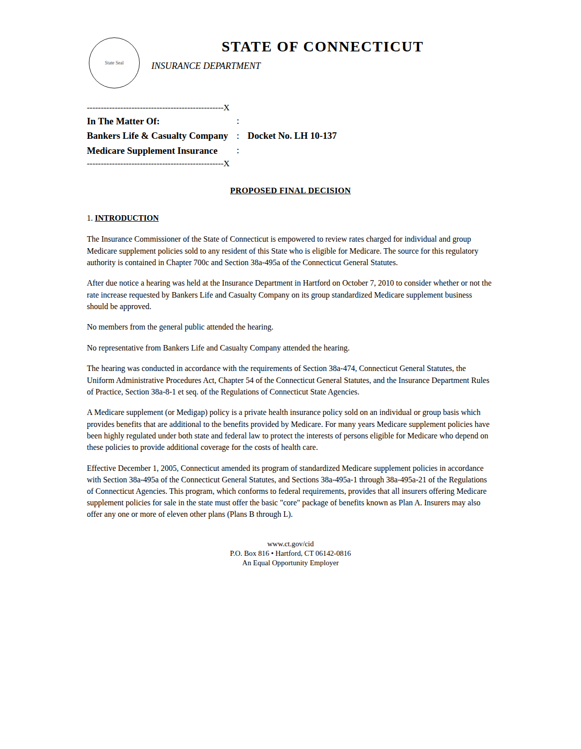State Seal
STATE OF CONNECTICUT
INSURANCE DEPARTMENT
-------------------------------------------------X
| In The Matter Of: | : | |
| Bankers Life & Casualty Company | : | Docket No. LH 10-137 |
| Medicare Supplement Insurance | : | |
-------------------------------------------------X
PROPOSED FINAL DECISION
1. INTRODUCTION
The Insurance Commissioner of the State of Connecticut is empowered to review rates charged for individual and group Medicare supplement policies sold to any resident of this State who is eligible for Medicare. The source for this regulatory authority is contained in Chapter 700c and Section 38a-495a of the Connecticut General Statutes.
After due notice a hearing was held at the Insurance Department in Hartford on October 7, 2010 to consider whether or not the rate increase requested by Bankers Life and Casualty Company on its group standardized Medicare supplement business should be approved.
No members from the general public attended the hearing.
No representative from Bankers Life and Casualty Company attended the hearing.
The hearing was conducted in accordance with the requirements of Section 38a-474, Connecticut General Statutes, the Uniform Administrative Procedures Act, Chapter 54 of the Connecticut General Statutes, and the Insurance Department Rules of Practice, Section 38a-8-1 et seq. of the Regulations of Connecticut State Agencies.
A Medicare supplement (or Medigap) policy is a private health insurance policy sold on an individual or group basis which provides benefits that are additional to the benefits provided by Medicare. For many years Medicare supplement policies have been highly regulated under both state and federal law to protect the interests of persons eligible for Medicare who depend on these policies to provide additional coverage for the costs of health care.
Effective December 1, 2005, Connecticut amended its program of standardized Medicare supplement policies in accordance with Section 38a-495a of the Connecticut General Statutes, and Sections 38a-495a-1 through 38a-495a-21 of the Regulations of Connecticut Agencies. This program, which conforms to federal requirements, provides that all insurers offering Medicare supplement policies for sale in the state must offer the basic "core" package of benefits known as Plan A. Insurers may also offer any one or more of eleven other plans (Plans B through L).
www.ct.gov/cid
P.O. Box 816 • Hartford, CT 06142-0816
An Equal Opportunity Employer